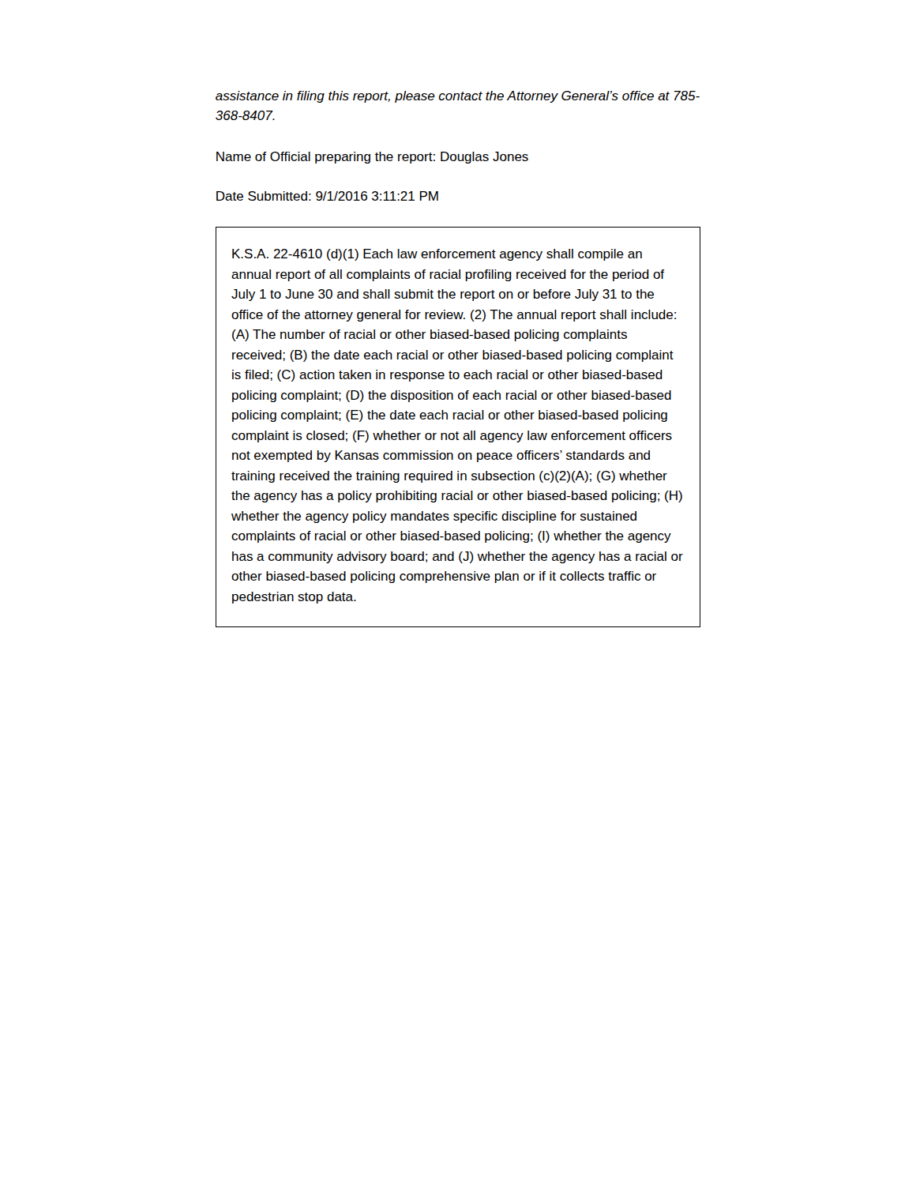assistance in filing this report, please contact the Attorney General’s office at 785-368-8407.
Name of Official preparing the report: Douglas Jones
Date Submitted: 9/1/2016 3:11:21 PM
K.S.A. 22-4610 (d)(1) Each law enforcement agency shall compile an annual report of all complaints of racial profiling received for the period of July 1 to June 30 and shall submit the report on or before July 31 to the office of the attorney general for review. (2) The annual report shall include: (A) The number of racial or other biased-based policing complaints received; (B) the date each racial or other biased-based policing complaint is filed; (C) action taken in response to each racial or other biased-based policing complaint; (D) the disposition of each racial or other biased-based policing complaint; (E) the date each racial or other biased-based policing complaint is closed; (F) whether or not all agency law enforcement officers not exempted by Kansas commission on peace officers’ standards and training received the training required in subsection (c)(2)(A); (G) whether the agency has a policy prohibiting racial or other biased-based policing; (H) whether the agency policy mandates specific discipline for sustained complaints of racial or other biased-based policing; (I) whether the agency has a community advisory board; and (J) whether the agency has a racial or other biased-based policing comprehensive plan or if it collects traffic or pedestrian stop data.